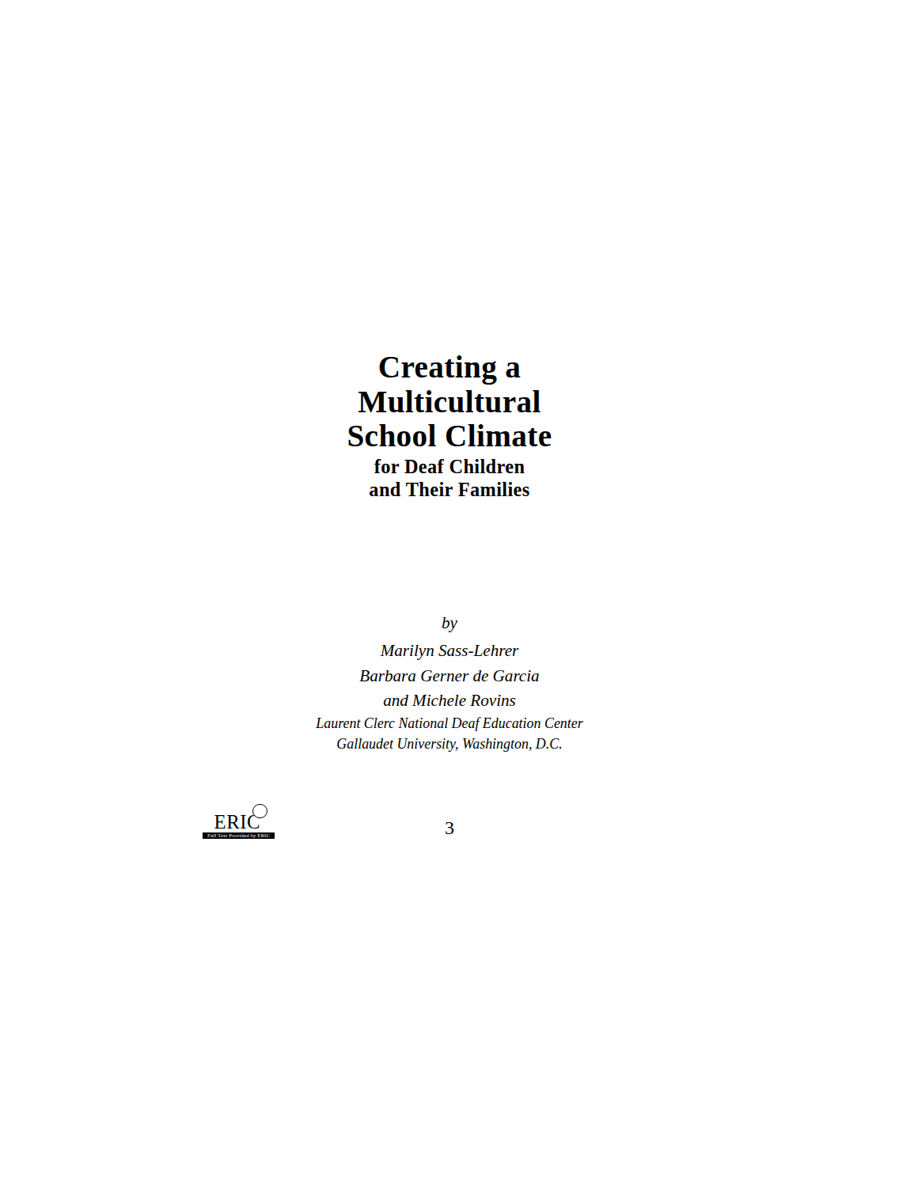Creating a
Multicultural
School Climate for Deaf Children
and Their Families
by Marilyn Sass-Lehrer
Barbara Gerner de Garcia
and Michele Rovins
Laurent Clerc National Deaf Education Center
Gallaudet University, Washington, D.C.
ERIC Full Text Provided by ERIC
3